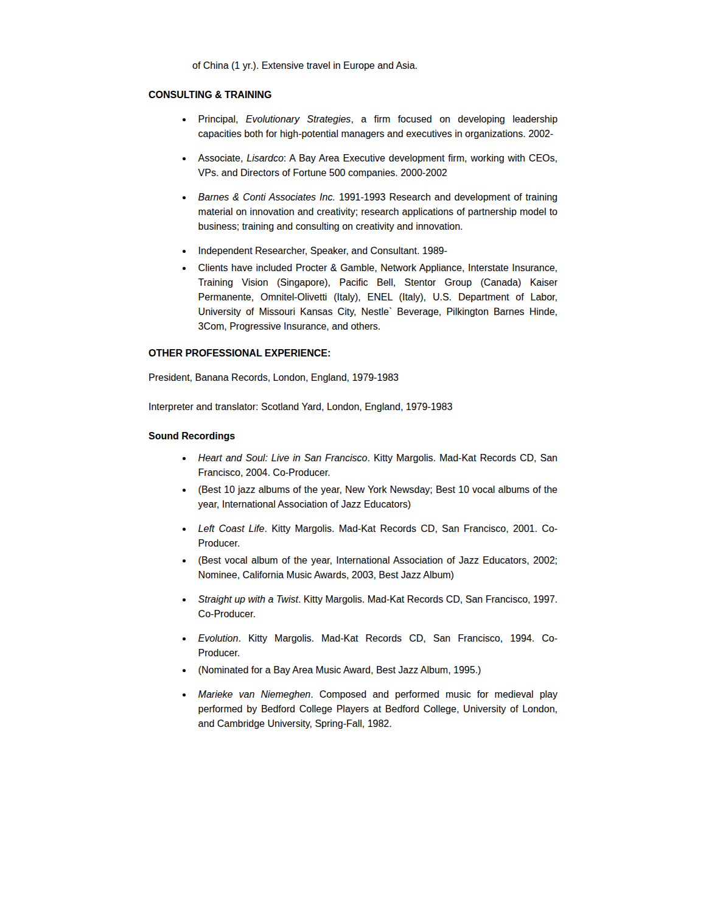of China (1 yr.). Extensive travel in Europe and Asia.
CONSULTING & TRAINING
Principal, Evolutionary Strategies, a firm focused on developing leadership capacities both for high-potential managers and executives in organizations. 2002-
Associate, Lisardco: A Bay Area Executive development firm, working with CEOs, VPs. and Directors of Fortune 500 companies. 2000-2002
Barnes & Conti Associates Inc. 1991-1993 Research and development of training material on innovation and creativity; research applications of partnership model to business; training and consulting on creativity and innovation.
Independent Researcher, Speaker, and Consultant. 1989-
Clients have included Procter & Gamble, Network Appliance, Interstate Insurance, Training Vision (Singapore), Pacific Bell, Stentor Group (Canada) Kaiser Permanente, Omnitel-Olivetti (Italy), ENEL (Italy), U.S. Department of Labor, University of Missouri Kansas City, Nestle` Beverage, Pilkington Barnes Hinde, 3Com, Progressive Insurance, and others.
OTHER PROFESSIONAL EXPERIENCE:
President, Banana Records, London, England, 1979-1983
Interpreter and translator: Scotland Yard, London, England, 1979-1983
Sound Recordings
Heart and Soul: Live in San Francisco. Kitty Margolis. Mad-Kat Records CD, San Francisco, 2004. Co-Producer.
(Best 10 jazz albums of the year, New York Newsday; Best 10 vocal albums of the year, International Association of Jazz Educators)
Left Coast Life. Kitty Margolis. Mad-Kat Records CD, San Francisco, 2001. Co-Producer.
(Best vocal album of the year, International Association of Jazz Educators, 2002; Nominee, California Music Awards, 2003, Best Jazz Album)
Straight up with a Twist. Kitty Margolis. Mad-Kat Records CD, San Francisco, 1997. Co-Producer.
Evolution. Kitty Margolis. Mad-Kat Records CD, San Francisco, 1994. Co-Producer.
(Nominated for a Bay Area Music Award, Best Jazz Album, 1995.)
Marieke van Niemeghen. Composed and performed music for medieval play performed by Bedford College Players at Bedford College, University of London, and Cambridge University, Spring-Fall, 1982.